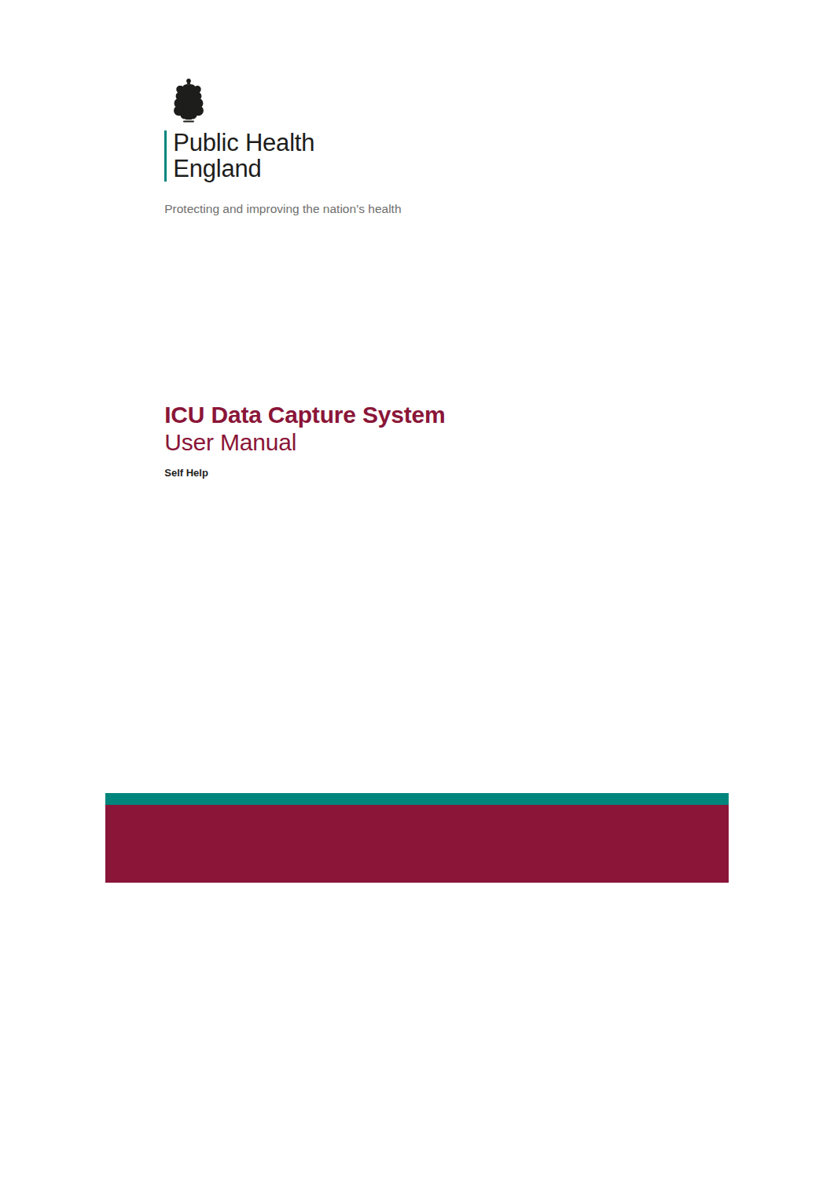Public Health
England
Protecting and improving the nation’s health
ICU Data Capture System User Manual
Self Help